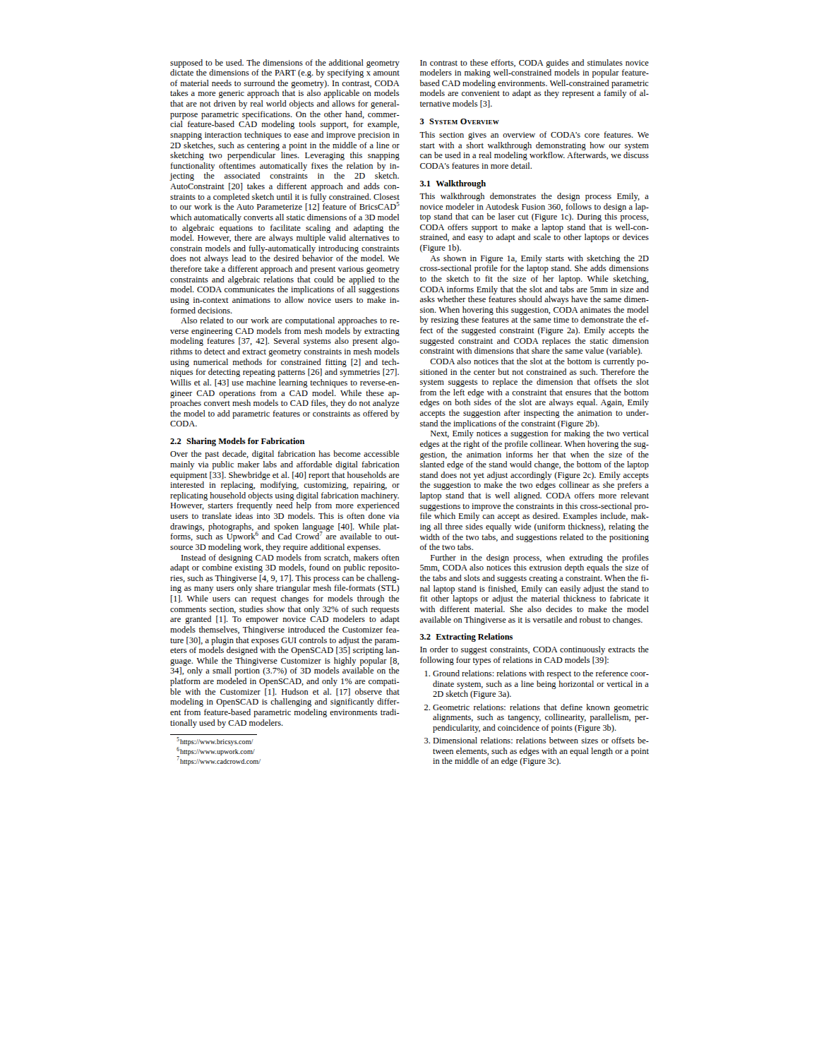supposed to be used. The dimensions of the additional geometry dictate the dimensions of the PART (e.g. by specifying x amount of material needs to surround the geometry). In contrast, CODA takes a more generic approach that is also applicable on models that are not driven by real world objects and allows for general-purpose parametric specifications. On the other hand, commercial feature-based CAD modeling tools support, for example, snapping interaction techniques to ease and improve precision in 2D sketches, such as centering a point in the middle of a line or sketching two perpendicular lines. Leveraging this snapping functionality oftentimes automatically fixes the relation by injecting the associated constraints in the 2D sketch. AutoConstraint [20] takes a different approach and adds constraints to a completed sketch until it is fully constrained. Closest to our work is the Auto Parameterize [12] feature of BricsCAD5 which automatically converts all static dimensions of a 3D model to algebraic equations to facilitate scaling and adapting the model. However, there are always multiple valid alternatives to constrain models and fully-automatically introducing constraints does not always lead to the desired behavior of the model. We therefore take a different approach and present various geometry constraints and algebraic relations that could be applied to the model. CODA communicates the implications of all suggestions using in-context animations to allow novice users to make informed decisions.
Also related to our work are computational approaches to reverse engineering CAD models from mesh models by extracting modeling features [37, 42]. Several systems also present algorithms to detect and extract geometry constraints in mesh models using numerical methods for constrained fitting [2] and techniques for detecting repeating patterns [26] and symmetries [27]. Willis et al. [43] use machine learning techniques to reverse-engineer CAD operations from a CAD model. While these approaches convert mesh models to CAD files, they do not analyze the model to add parametric features or constraints as offered by CODA.
2.2 Sharing Models for Fabrication
Over the past decade, digital fabrication has become accessible mainly via public maker labs and affordable digital fabrication equipment [33]. Shewbridge et al. [40] report that households are interested in replacing, modifying, customizing, repairing, or replicating household objects using digital fabrication machinery. However, starters frequently need help from more experienced users to translate ideas into 3D models. This is often done via drawings, photographs, and spoken language [40]. While platforms, such as Upwork6 and Cad Crowd7 are available to outsource 3D modeling work, they require additional expenses.
Instead of designing CAD models from scratch, makers often adapt or combine existing 3D models, found on public repositories, such as Thingiverse [4, 9, 17]. This process can be challenging as many users only share triangular mesh file-formats (STL) [1]. While users can request changes for models through the comments section, studies show that only 32% of such requests are granted [1]. To empower novice CAD modelers to adapt models themselves, Thingiverse introduced the Customizer feature [30], a plugin that exposes GUI controls to adjust the parameters of models designed with the OpenSCAD [35] scripting language. While the Thingiverse Customizer is highly popular [8, 34], only a small portion (3.7%) of 3D models available on the platform are modeled in OpenSCAD, and only 1% are compatible with the Customizer [1]. Hudson et al. [17] observe that modeling in OpenSCAD is challenging and significantly different from feature-based parametric modeling environments traditionally used by CAD modelers.
5https://www.bricsys.com/
6https://www.upwork.com/
7https://www.cadcrowd.com/
In contrast to these efforts, CODA guides and stimulates novice modelers in making well-constrained models in popular feature-based CAD modeling environments. Well-constrained parametric models are convenient to adapt as they represent a family of alternative models [3].
3 System Overview
This section gives an overview of CODA's core features. We start with a short walkthrough demonstrating how our system can be used in a real modeling workflow. Afterwards, we discuss CODA's features in more detail.
3.1 Walkthrough
This walkthrough demonstrates the design process Emily, a novice modeler in Autodesk Fusion 360, follows to design a laptop stand that can be laser cut (Figure 1c). During this process, CODA offers support to make a laptop stand that is well-constrained, and easy to adapt and scale to other laptops or devices (Figure 1b).
As shown in Figure 1a, Emily starts with sketching the 2D cross-sectional profile for the laptop stand. She adds dimensions to the sketch to fit the size of her laptop. While sketching, CODA informs Emily that the slot and tabs are 5mm in size and asks whether these features should always have the same dimension. When hovering this suggestion, CODA animates the model by resizing these features at the same time to demonstrate the effect of the suggested constraint (Figure 2a). Emily accepts the suggested constraint and CODA replaces the static dimension constraint with dimensions that share the same value (variable).
CODA also notices that the slot at the bottom is currently positioned in the center but not constrained as such. Therefore the system suggests to replace the dimension that offsets the slot from the left edge with a constraint that ensures that the bottom edges on both sides of the slot are always equal. Again, Emily accepts the suggestion after inspecting the animation to understand the implications of the constraint (Figure 2b).
Next, Emily notices a suggestion for making the two vertical edges at the right of the profile collinear. When hovering the suggestion, the animation informs her that when the size of the slanted edge of the stand would change, the bottom of the laptop stand does not yet adjust accordingly (Figure 2c). Emily accepts the suggestion to make the two edges collinear as she prefers a laptop stand that is well aligned. CODA offers more relevant suggestions to improve the constraints in this cross-sectional profile which Emily can accept as desired. Examples include, making all three sides equally wide (uniform thickness), relating the width of the two tabs, and suggestions related to the positioning of the two tabs.
Further in the design process, when extruding the profiles 5mm, CODA also notices this extrusion depth equals the size of the tabs and slots and suggests creating a constraint. When the final laptop stand is finished, Emily can easily adjust the stand to fit other laptops or adjust the material thickness to fabricate it with different material. She also decides to make the model available on Thingiverse as it is versatile and robust to changes.
3.2 Extracting Relations
In order to suggest constraints, CODA continuously extracts the following four types of relations in CAD models [39]:
Ground relations: relations with respect to the reference coordinate system, such as a line being horizontal or vertical in a 2D sketch (Figure 3a).
Geometric relations: relations that define known geometric alignments, such as tangency, collinearity, parallelism, perpendicularity, and coincidence of points (Figure 3b).
Dimensional relations: relations between sizes or offsets between elements, such as edges with an equal length or a point in the middle of an edge (Figure 3c).